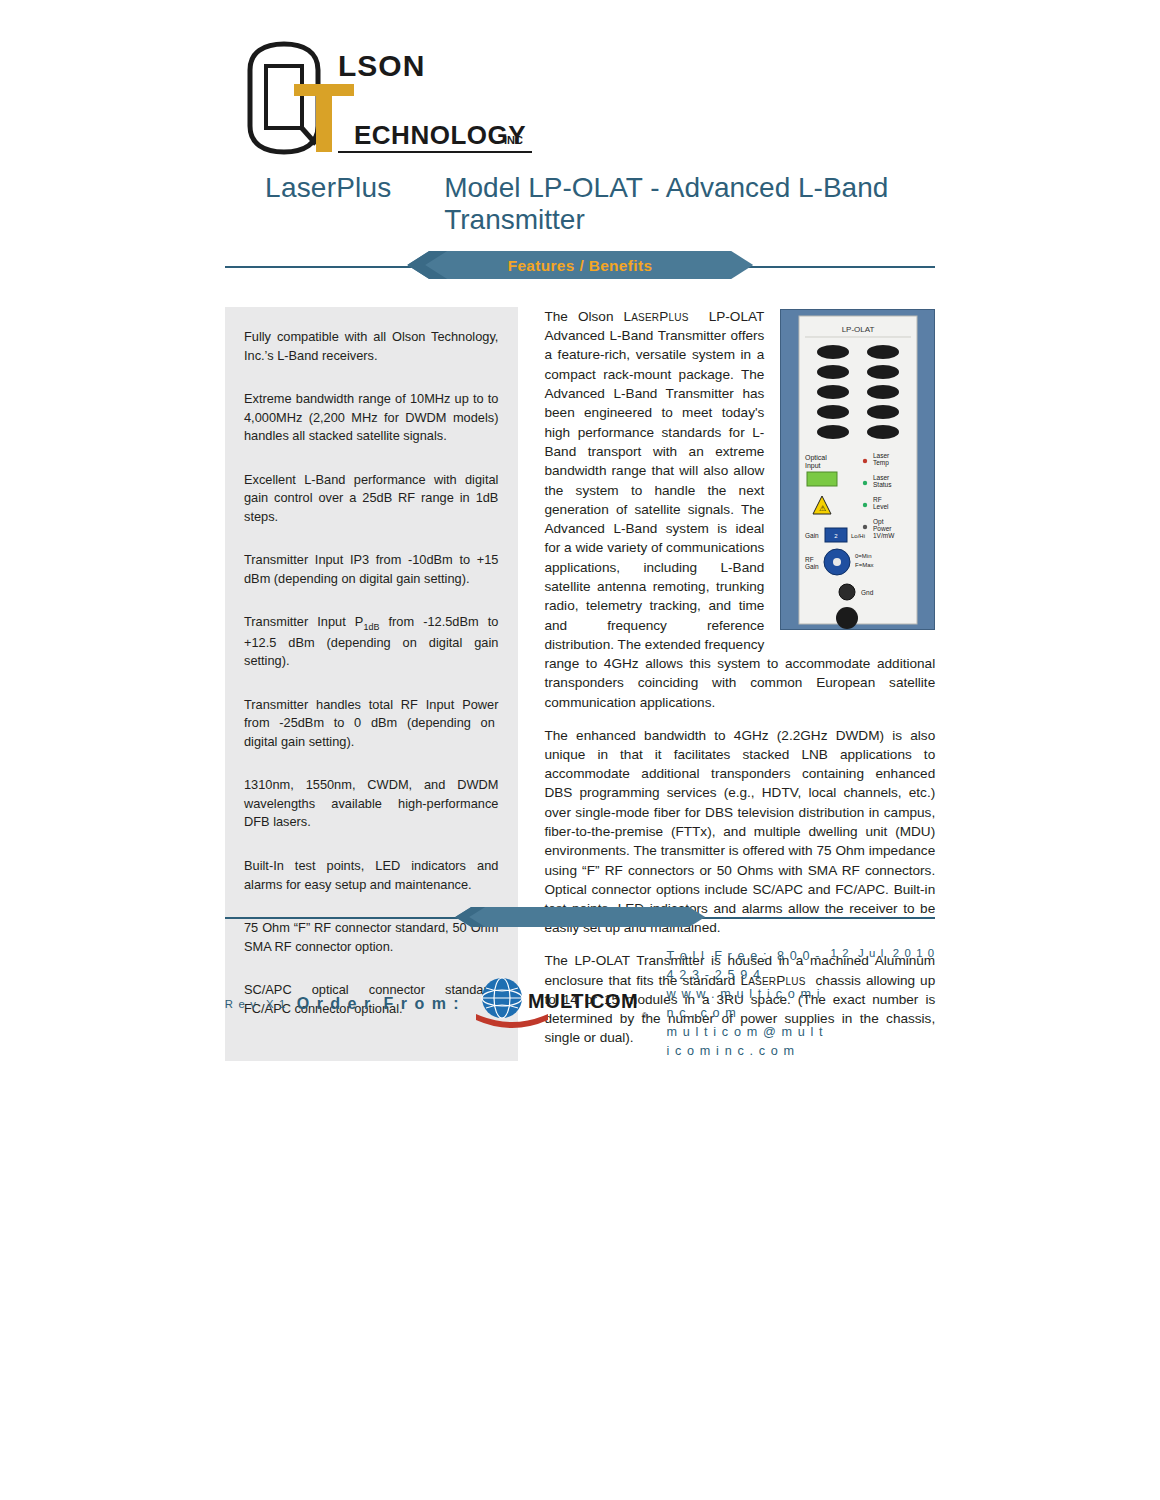LSON ECHNOLOGY INC
LaserPlus Model LP-OLAT - Advanced L-Band Transmitter
Features / Benefits
Fully compatible with all Olson Technology, Inc.’s L-Band receivers.
Extreme bandwidth range of 10MHz up to to 4,000MHz (2,200 MHz for DWDM models) handles all stacked satellite signals.
Excellent L-Band performance with digital gain control over a 25dB RF range in 1dB steps.
Transmitter Input IP3 from -10dBm to +15 dBm (depending on digital gain setting).
Transmitter Input P1dB from -12.5dBm to +12.5 dBm (depending on digital gain setting).
Transmitter handles total RF Input Power from -25dBm to 0 dBm (depending on digital gain setting).
1310nm, 1550nm, CWDM, and DWDM wavelengths available high-performance DFB lasers.
Built-In test points, LED indicators and alarms for easy setup and maintenance.
75 Ohm “F” RF connector standard, 50 Ohm SMA RF connector option.
SC/APC optical connector standard, FC/APC connector optional.
LP-OLAT Optical Input Laser Temp Laser Status RF Level Opt Power 1V/mW ⚠ Gain 2 Lo/Hi RF Gain 0=Min F=Max Gnd
The Olson LaserPlus LP-OLAT Advanced L-Band Transmitter offers a feature-rich, versatile system in a compact rack-mount package. The Advanced L-Band Transmitter has been engineered to meet today's high performance standards for L-Band transport with an extreme bandwidth range that will also allow the system to handle the next generation of satellite signals. The Advanced L-Band system is ideal for a wide variety of communications applications, including L-Band satellite antenna remoting, trunking radio, telemetry tracking, and time and frequency reference distribution. The extended frequency range to 4GHz allows this system to accommodate additional transponders coinciding with common European satellite communication applications.
The enhanced bandwidth to 4GHz (2.2GHz DWDM) is also unique in that it facilitates stacked LNB applications to accommodate additional transponders containing enhanced DBS programming services (e.g., HDTV, local channels, etc.) over single-mode fiber for DBS television distribution in campus, fiber-to-the-premise (FTTx), and multiple dwelling unit (MDU) environments. The transmitter is offered with 75 Ohm impedance using “F” RF connectors or 50 Ohms with SMA RF connectors. Optical connector options include SC/APC and FC/APC. Built-in test points, LED indicators and alarms allow the receiver to be easily set up and maintained.
The LP-OLAT Transmitter is housed in a machined Aluminum enclosure that fits the standard LaserPlus chassis allowing up to 14 or 15 modules in a 3RU space. (The exact number is determined by the number of power supplies in the chassis, single or dual).
R e v X 1
O r d e r F r o m :
MULTICOM ®
T o l l F r e e : 8 0 0 - 4 2 3 - 2 5 9 4
w w w . m u l t i c o m i n c . c o m
m u l t i c o m @ m u l t i c o m i n c . c o m
1 2 J u l 2 0 1 0